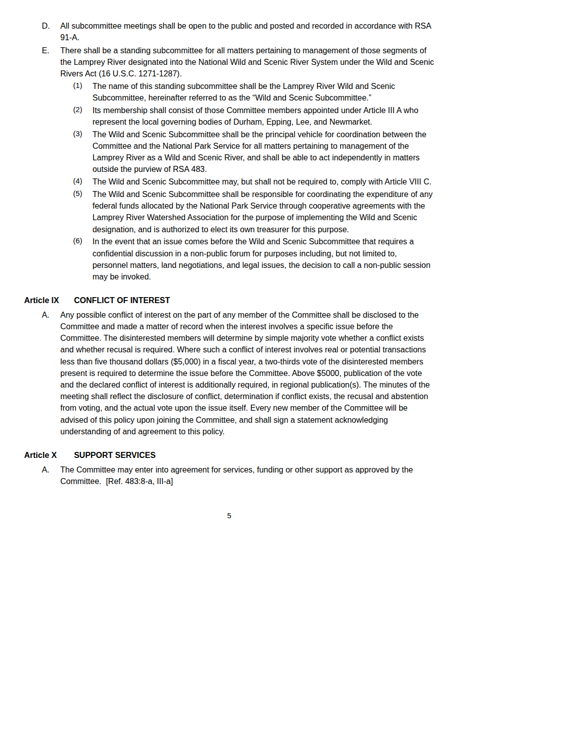All subcommittee meetings shall be open to the public and posted and recorded in accordance with RSA 91-A.
There shall be a standing subcommittee for all matters pertaining to management of those segments of the Lamprey River designated into the National Wild and Scenic River System under the Wild and Scenic Rivers Act (16 U.S.C. 1271-1287).
The name of this standing subcommittee shall be the Lamprey River Wild and Scenic Subcommittee, hereinafter referred to as the “Wild and Scenic Subcommittee.”
Its membership shall consist of those Committee members appointed under Article III A who represent the local governing bodies of Durham, Epping, Lee, and Newmarket.
The Wild and Scenic Subcommittee shall be the principal vehicle for coordination between the Committee and the National Park Service for all matters pertaining to management of the Lamprey River as a Wild and Scenic River, and shall be able to act independently in matters outside the purview of RSA 483.
The Wild and Scenic Subcommittee may, but shall not be required to, comply with Article VIII C.
The Wild and Scenic Subcommittee shall be responsible for coordinating the expenditure of any federal funds allocated by the National Park Service through cooperative agreements with the Lamprey River Watershed Association for the purpose of implementing the Wild and Scenic designation, and is authorized to elect its own treasurer for this purpose.
In the event that an issue comes before the Wild and Scenic Subcommittee that requires a confidential discussion in a non-public forum for purposes including, but not limited to, personnel matters, land negotiations, and legal issues, the decision to call a non-public session may be invoked.
Article IXCONFLICT OF INTEREST
Any possible conflict of interest on the part of any member of the Committee shall be disclosed to the Committee and made a matter of record when the interest involves a specific issue before the Committee. The disinterested members will determine by simple majority vote whether a conflict exists and whether recusal is required. Where such a conflict of interest involves real or potential transactions less than five thousand dollars ($5,000) in a fiscal year, a two-thirds vote of the disinterested members present is required to determine the issue before the Committee. Above $5000, publication of the vote and the declared conflict of interest is additionally required, in regional publication(s). The minutes of the meeting shall reflect the disclosure of conflict, determination if conflict exists, the recusal and abstention from voting, and the actual vote upon the issue itself. Every new member of the Committee will be advised of this policy upon joining the Committee, and shall sign a statement acknowledging understanding of and agreement to this policy.
Article XSUPPORT SERVICES
The Committee may enter into agreement for services, funding or other support as approved by the Committee. [Ref. 483:8-a, III-a]
5